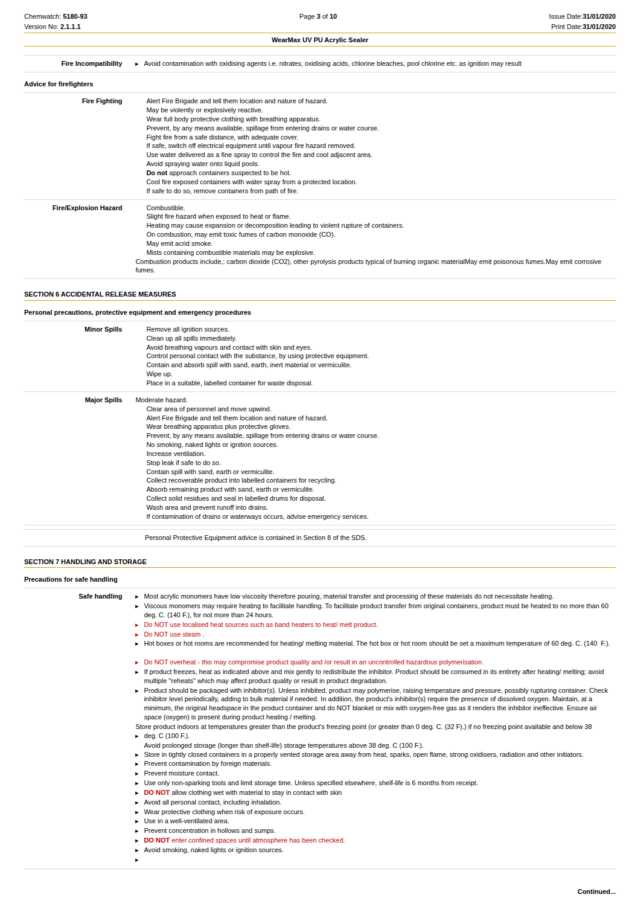Chemwatch: 5180-93
Page 3 of 10
Issue Date:31/01/2020
Version No: 2.1.1.1
Print Date:31/01/2020
WearMax UV PU Acrylic Sealer
| Fire Incompatibility | Avoid contamination with oxidising agents i.e. nitrates, oxidising acids, chlorine bleaches, pool chlorine etc. as ignition may result |
Advice for firefighters
| Fire Fighting | Alert Fire Brigade and tell them location and nature of hazard. May be violently or explosively reactive. Wear full body protective clothing with breathing apparatus. Prevent, by any means available, spillage from entering drains or water course. Fight fire from a safe distance, with adequate cover. If safe, switch off electrical equipment until vapour fire hazard removed. Use water delivered as a fine spray to control the fire and cool adjacent area. Avoid spraying water onto liquid pools. Do not approach containers suspected to be hot. Cool fire exposed containers with water spray from a protected location. If safe to do so, remove containers from path of fire. |
| Fire/Explosion Hazard | Combustible. Slight fire hazard when exposed to heat or flame. Heating may cause expansion or decomposition leading to violent rupture of containers. On combustion, may emit toxic fumes of carbon monoxide (CO). May emit acrid smoke. Mists containing combustible materials may be explosive. Combustion products include,: carbon dioxide (CO2), other pyrolysis products typical of burning organic materialMay emit poisonous fumes.May emit corrosive fumes. |
SECTION 6 ACCIDENTAL RELEASE MEASURES
Personal precautions, protective equipment and emergency procedures
| Minor Spills | Remove all ignition sources. Clean up all spills immediately. Avoid breathing vapours and contact with skin and eyes. Control personal contact with the substance, by using protective equipment. Contain and absorb spill with sand, earth, inert material or vermiculite. Wipe up. Place in a suitable, labelled container for waste disposal. |
| Major Spills | Moderate hazard. Clear area of personnel and move upwind. Alert Fire Brigade and tell them location and nature of hazard. Wear breathing apparatus plus protective gloves. Prevent, by any means available, spillage from entering drains or water course. No smoking, naked lights or ignition sources. Increase ventilation. Stop leak if safe to do so. Contain spill with sand, earth or vermiculite. Collect recoverable product into labelled containers for recycling. Absorb remaining product with sand, earth or vermiculite. Collect solid residues and seal in labelled drums for disposal. Wash area and prevent runoff into drains. If contamination of drains or waterways occurs, advise emergency services. |
| Personal Protective Equipment advice is contained in Section 8 of the SDS. |
SECTION 7 HANDLING AND STORAGE
Precautions for safe handling
| Safe handling | Most acrylic monomers have low viscosity therefore pouring, material transfer and processing of these materials do not necessitate heating. Viscous monomers may require heating to facilitate handling. To facilitate product transfer from original containers, product must be heated to no more than 60 deg. C. (140 F.), for not more than 24 hours. Do NOT use localised heat sources such as band heaters to heat/ melt product. Do NOT use steam . Hot boxes or hot rooms are recommended for heating/ melting material. The hot box or hot room should be set a maximum temperature of 60 deg. C. (140 F.). Do NOT overheat - this may compromise product quality and /or result in an uncontrolled hazardous polymerisation. If product freezes, heat as indicated above and mix gently to redistribute the inhibitor. Product should be consumed in its entirety after heating/ melting; avoid multiple "reheats" which may affect product quality or result in product degradation. Product should be packaged with inhibitor(s). Unless inhibited, product may polymerise, raising temperature and pressure, possibly rupturing container. Check inhibitor level periodically, adding to bulk material if needed. In addition, the product's inhibitor(s) require the presence of dissolved oxygen. Maintain, at a minimum, the original headspace in the product container and do NOT blanket or mix with oxygen-free gas as it renders the inhibitor ineffective. Ensure air space (oxygen) is present during product heating / melting. Store product indoors at temperatures greater than the product's freezing point (or greater than 0 deg. C. (32 F).) if no freezing point available and below 38 deg. C (100 F.). Avoid prolonged storage (longer than shelf-life) storage temperatures above 38 deg. C (100 F.). Store in tightly closed containers in a properly vented storage area away from heat, sparks, open flame, strong oxidisers, radiation and other initiators. Prevent contamination by foreign materials. Prevent moisture contact. Use only non-sparking tools and limit storage time. Unless specified elsewhere, shelf-life is 6 months from receipt. DO NOT allow clothing wet with material to stay in contact with skin Avoid all personal contact, including inhalation. Wear protective clothing when risk of exposure occurs. Use in a well-ventilated area. Prevent concentration in hollows and sumps. DO NOT enter confined spaces until atmosphere has been checked. Avoid smoking, naked lights or ignition sources. |
Continued...